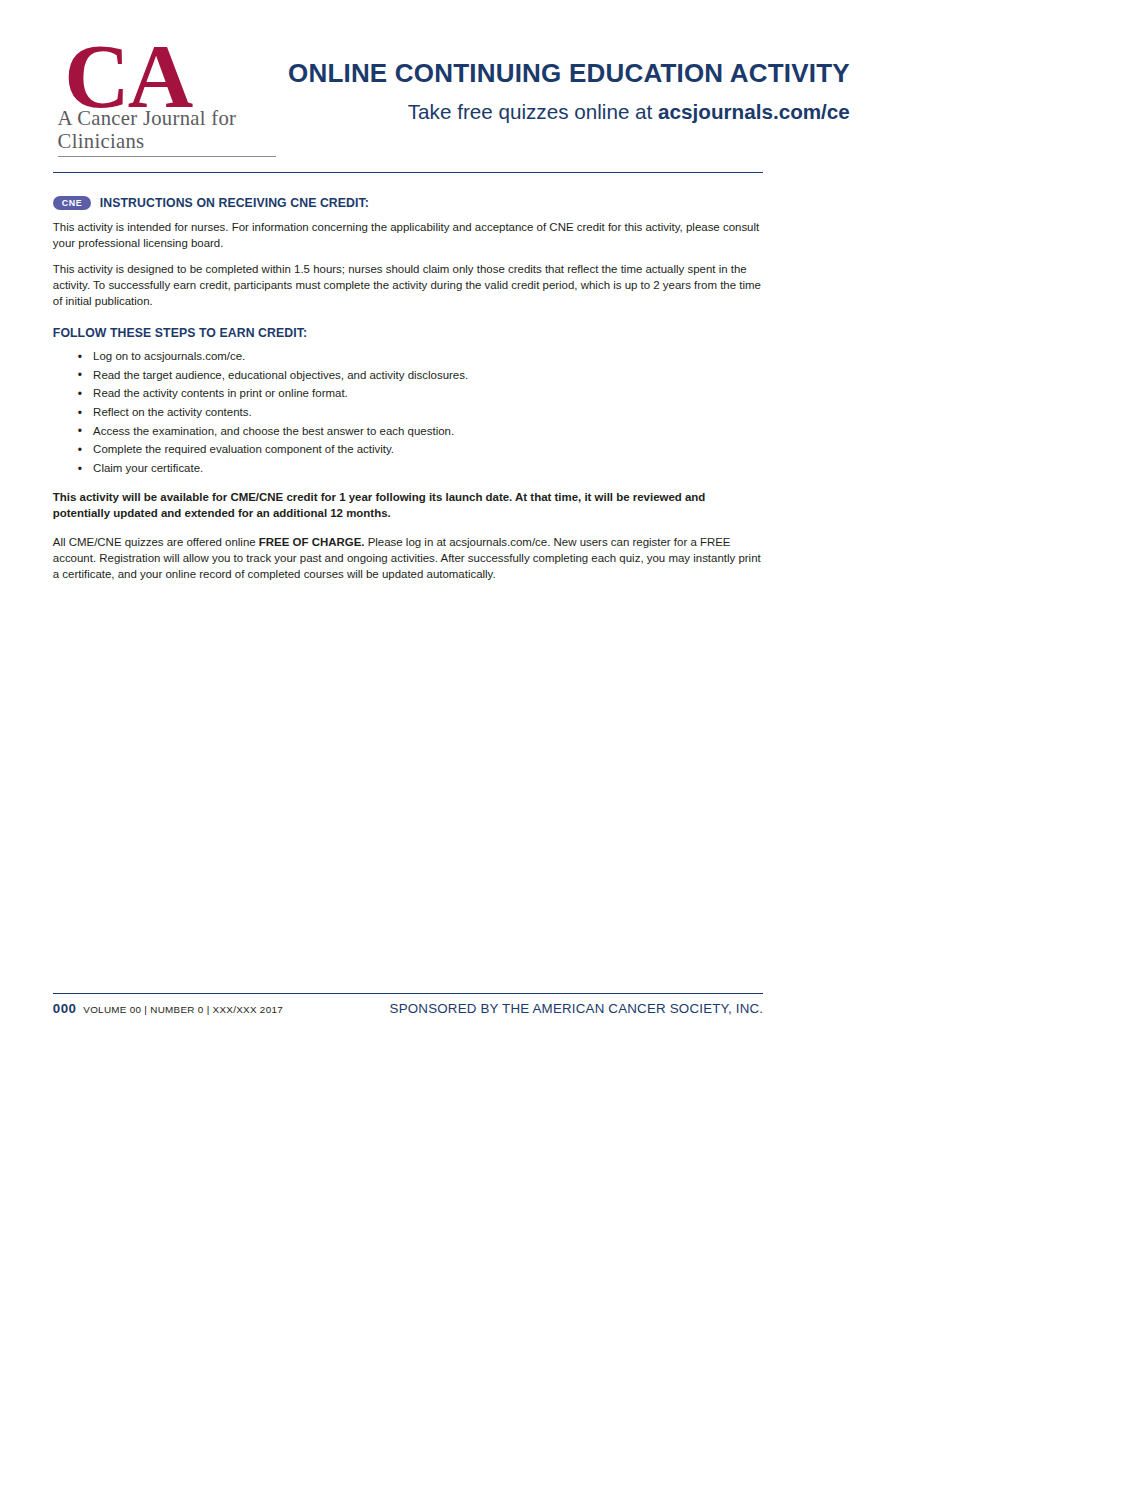CA
A Cancer Journal for Clinicians
ONLINE CONTINUING EDUCATION ACTIVITY
Take free quizzes online at acsjournals.com/ce
CNE
INSTRUCTIONS ON RECEIVING CNE CREDIT:
This activity is intended for nurses. For information concerning the applicability and acceptance of CNE credit for this activity, please consult your professional licensing board.
This activity is designed to be completed within 1.5 hours; nurses should claim only those credits that reflect the time actually spent in the activity. To successfully earn credit, participants must complete the activity during the valid credit period, which is up to 2 years from the time of initial publication.
FOLLOW THESE STEPS TO EARN CREDIT:
Log on to acsjournals.com/ce.
Read the target audience, educational objectives, and activity disclosures.
Read the activity contents in print or online format.
Reflect on the activity contents.
Access the examination, and choose the best answer to each question.
Complete the required evaluation component of the activity.
Claim your certificate.
This activity will be available for CME/CNE credit for 1 year following its launch date. At that time, it will be reviewed and potentially updated and extended for an additional 12 months.
All CME/CNE quizzes are offered online FREE OF CHARGE. Please log in at acsjournals.com/ce. New users can register for a FREE account. Registration will allow you to track your past and ongoing activities. After successfully completing each quiz, you may instantly print a certificate, and your online record of completed courses will be updated automatically.
000 VOLUME 00 | NUMBER 0 | XXX/XXX 2017
SPONSORED BY THE AMERICAN CANCER SOCIETY, INC.